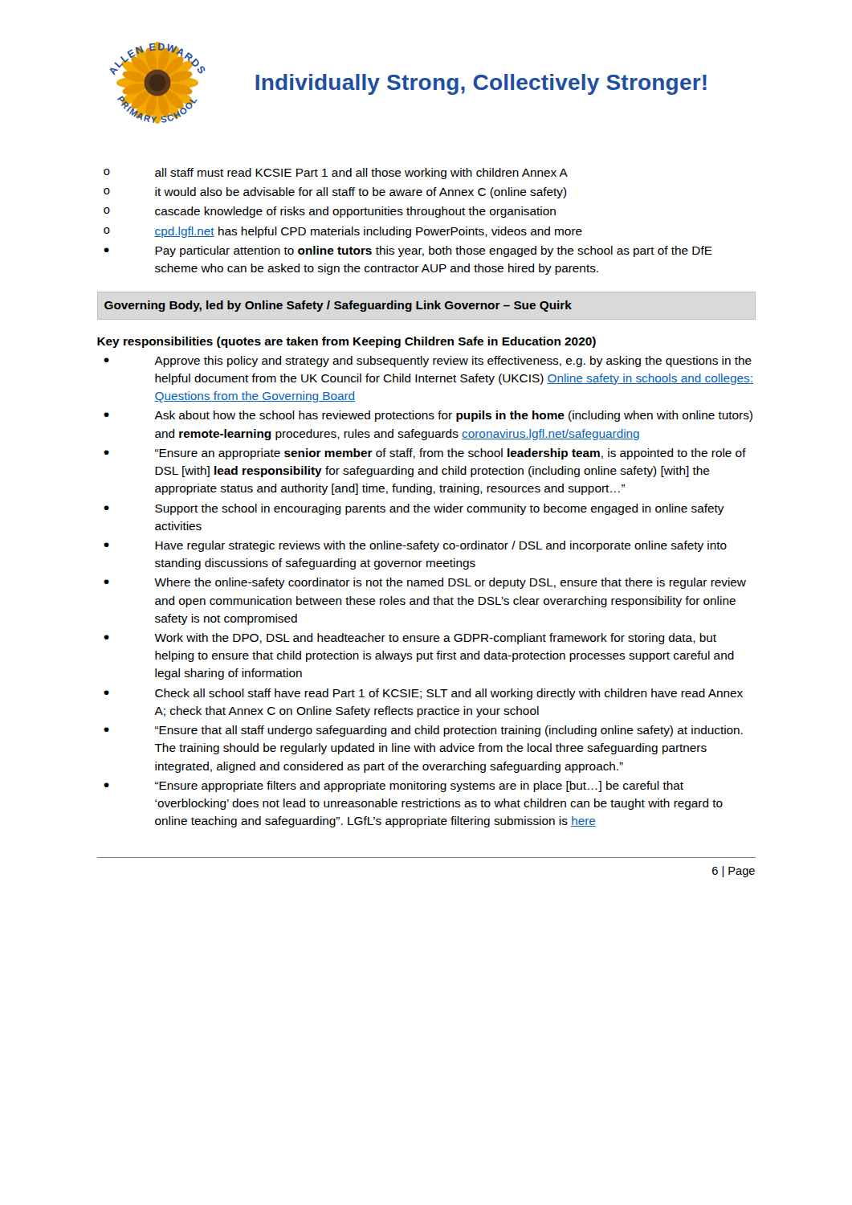ALLEN EDWARDS PRIMARY SCHOOL
Individually Strong, Collectively Stronger!
all staff must read KCSIE Part 1 and all those working with children Annex A
it would also be advisable for all staff to be aware of Annex C (online safety)
cascade knowledge of risks and opportunities throughout the organisation
cpd.lgfl.net has helpful CPD materials including PowerPoints, videos and more
Pay particular attention to online tutors this year, both those engaged by the school as part of the DfE scheme who can be asked to sign the contractor AUP and those hired by parents.
Governing Body, led by Online Safety / Safeguarding Link Governor – Sue Quirk
Key responsibilities (quotes are taken from Keeping Children Safe in Education 2020)
Approve this policy and strategy and subsequently review its effectiveness, e.g. by asking the questions in the helpful document from the UK Council for Child Internet Safety (UKCIS) Online safety in schools and colleges: Questions from the Governing Board
Ask about how the school has reviewed protections for pupils in the home (including when with online tutors) and remote-learning procedures, rules and safeguards coronavirus.lgfl.net/safeguarding
“Ensure an appropriate senior member of staff, from the school leadership team, is appointed to the role of DSL [with] lead responsibility for safeguarding and child protection (including online safety) [with] the appropriate status and authority [and] time, funding, training, resources and support…”
Support the school in encouraging parents and the wider community to become engaged in online safety activities
Have regular strategic reviews with the online-safety co-ordinator / DSL and incorporate online safety into standing discussions of safeguarding at governor meetings
Where the online-safety coordinator is not the named DSL or deputy DSL, ensure that there is regular review and open communication between these roles and that the DSL’s clear overarching responsibility for online safety is not compromised
Work with the DPO, DSL and headteacher to ensure a GDPR-compliant framework for storing data, but helping to ensure that child protection is always put first and data-protection processes support careful and legal sharing of information
Check all school staff have read Part 1 of KCSIE; SLT and all working directly with children have read Annex A; check that Annex C on Online Safety reflects practice in your school
“Ensure that all staff undergo safeguarding and child protection training (including online safety) at induction. The training should be regularly updated in line with advice from the local three safeguarding partners integrated, aligned and considered as part of the overarching safeguarding approach.”
“Ensure appropriate filters and appropriate monitoring systems are in place [but…] be careful that ‘overblocking’ does not lead to unreasonable restrictions as to what children can be taught with regard to online teaching and safeguarding”. LGfL’s appropriate filtering submission is here
6 | Page